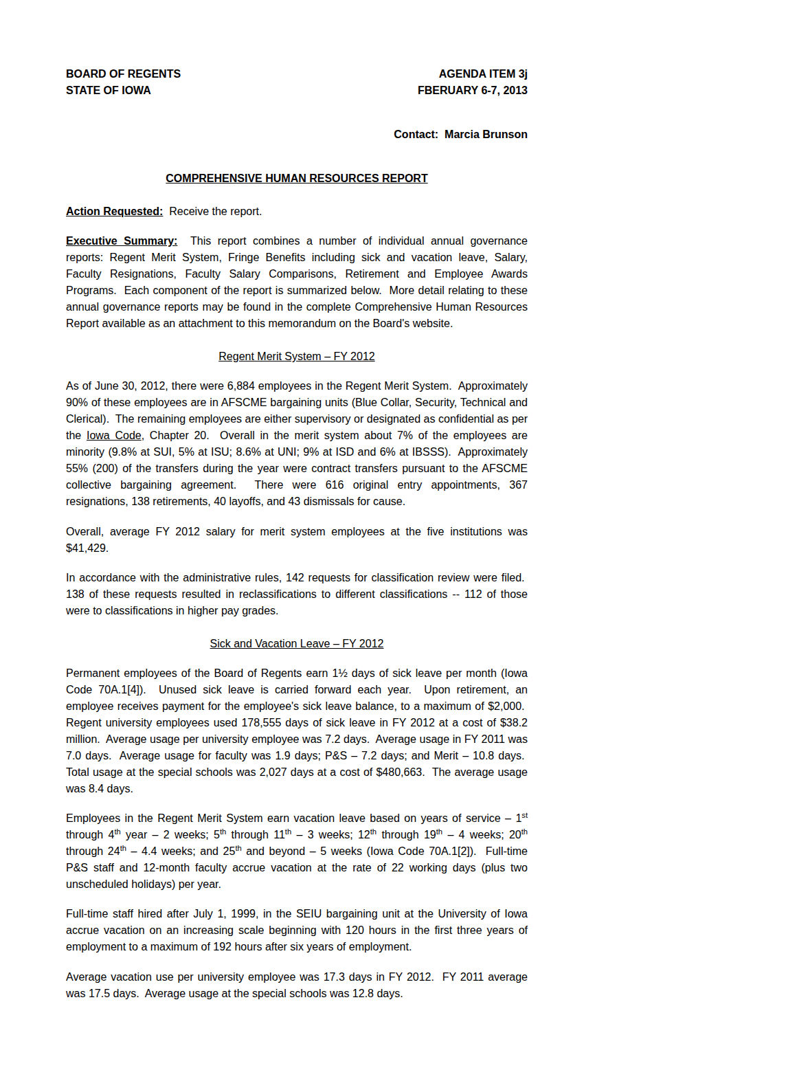BOARD OF REGENTS
STATE OF IOWA
AGENDA ITEM 3j
FBERUARY 6-7, 2013
Contact: Marcia Brunson
COMPREHENSIVE HUMAN RESOURCES REPORT
Action Requested: Receive the report.
Executive Summary: This report combines a number of individual annual governance reports: Regent Merit System, Fringe Benefits including sick and vacation leave, Salary, Faculty Resignations, Faculty Salary Comparisons, Retirement and Employee Awards Programs. Each component of the report is summarized below. More detail relating to these annual governance reports may be found in the complete Comprehensive Human Resources Report available as an attachment to this memorandum on the Board's website.
Regent Merit System – FY 2012
As of June 30, 2012, there were 6,884 employees in the Regent Merit System. Approximately 90% of these employees are in AFSCME bargaining units (Blue Collar, Security, Technical and Clerical). The remaining employees are either supervisory or designated as confidential as per the Iowa Code, Chapter 20. Overall in the merit system about 7% of the employees are minority (9.8% at SUI, 5% at ISU; 8.6% at UNI; 9% at ISD and 6% at IBSSS). Approximately 55% (200) of the transfers during the year were contract transfers pursuant to the AFSCME collective bargaining agreement. There were 616 original entry appointments, 367 resignations, 138 retirements, 40 layoffs, and 43 dismissals for cause.
Overall, average FY 2012 salary for merit system employees at the five institutions was $41,429.
In accordance with the administrative rules, 142 requests for classification review were filed. 138 of these requests resulted in reclassifications to different classifications -- 112 of those were to classifications in higher pay grades.
Sick and Vacation Leave – FY 2012
Permanent employees of the Board of Regents earn 1½ days of sick leave per month (Iowa Code 70A.1[4]). Unused sick leave is carried forward each year. Upon retirement, an employee receives payment for the employee's sick leave balance, to a maximum of $2,000. Regent university employees used 178,555 days of sick leave in FY 2012 at a cost of $38.2 million. Average usage per university employee was 7.2 days. Average usage in FY 2011 was 7.0 days. Average usage for faculty was 1.9 days; P&S – 7.2 days; and Merit – 10.8 days. Total usage at the special schools was 2,027 days at a cost of $480,663. The average usage was 8.4 days.
Employees in the Regent Merit System earn vacation leave based on years of service – 1st through 4th year – 2 weeks; 5th through 11th – 3 weeks; 12th through 19th – 4 weeks; 20th through 24th – 4.4 weeks; and 25th and beyond – 5 weeks (Iowa Code 70A.1[2]). Full-time P&S staff and 12-month faculty accrue vacation at the rate of 22 working days (plus two unscheduled holidays) per year.
Full-time staff hired after July 1, 1999, in the SEIU bargaining unit at the University of Iowa accrue vacation on an increasing scale beginning with 120 hours in the first three years of employment to a maximum of 192 hours after six years of employment.
Average vacation use per university employee was 17.3 days in FY 2012. FY 2011 average was 17.5 days. Average usage at the special schools was 12.8 days.